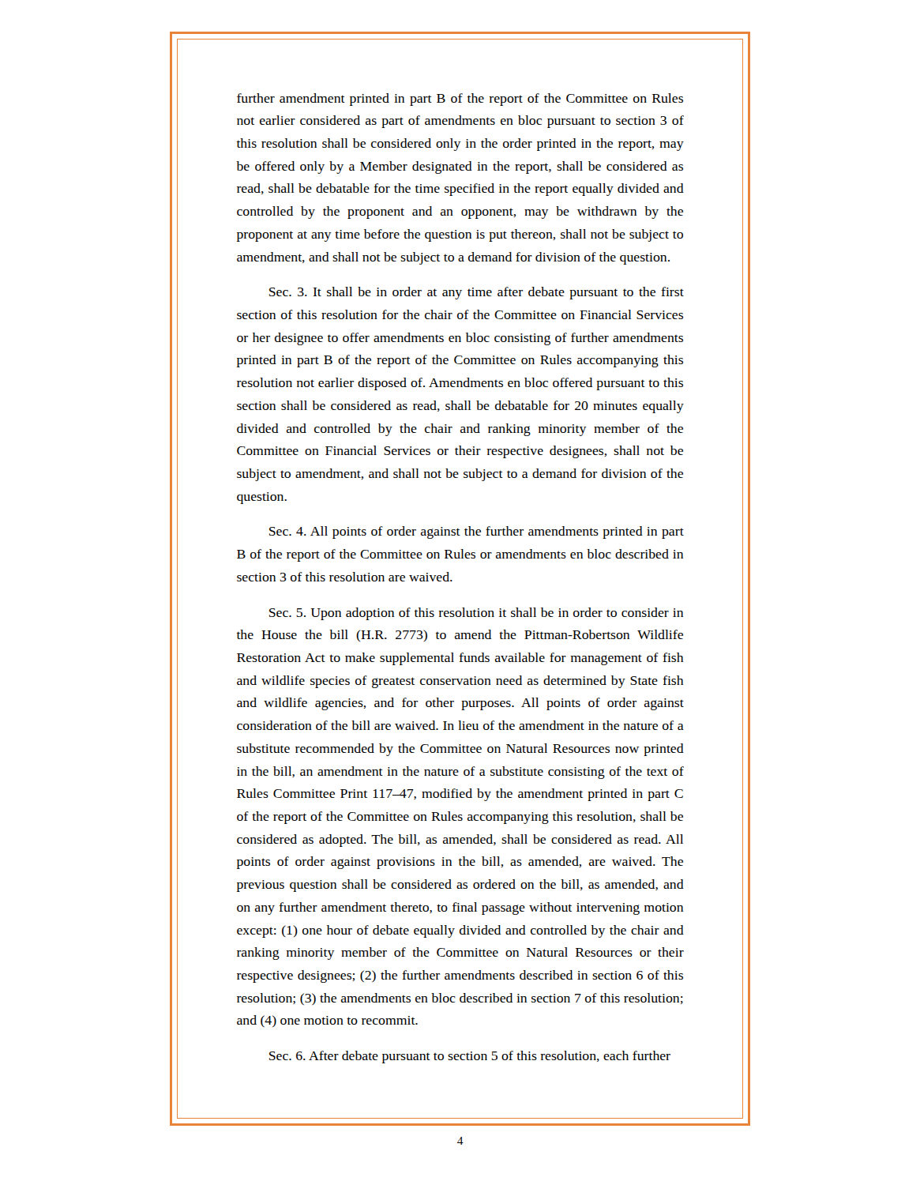further amendment printed in part B of the report of the Committee on Rules not earlier considered as part of amendments en bloc pursuant to section 3 of this resolution shall be considered only in the order printed in the report, may be offered only by a Member designated in the report, shall be considered as read, shall be debatable for the time specified in the report equally divided and controlled by the proponent and an opponent, may be withdrawn by the proponent at any time before the question is put thereon, shall not be subject to amendment, and shall not be subject to a demand for division of the question.
Sec. 3. It shall be in order at any time after debate pursuant to the first section of this resolution for the chair of the Committee on Financial Services or her designee to offer amendments en bloc consisting of further amendments printed in part B of the report of the Committee on Rules accompanying this resolution not earlier disposed of. Amendments en bloc offered pursuant to this section shall be considered as read, shall be debatable for 20 minutes equally divided and controlled by the chair and ranking minority member of the Committee on Financial Services or their respective designees, shall not be subject to amendment, and shall not be subject to a demand for division of the question.
Sec. 4. All points of order against the further amendments printed in part B of the report of the Committee on Rules or amendments en bloc described in section 3 of this resolution are waived.
Sec. 5. Upon adoption of this resolution it shall be in order to consider in the House the bill (H.R. 2773) to amend the Pittman-Robertson Wildlife Restoration Act to make supplemental funds available for management of fish and wildlife species of greatest conservation need as determined by State fish and wildlife agencies, and for other purposes. All points of order against consideration of the bill are waived. In lieu of the amendment in the nature of a substitute recommended by the Committee on Natural Resources now printed in the bill, an amendment in the nature of a substitute consisting of the text of Rules Committee Print 117–47, modified by the amendment printed in part C of the report of the Committee on Rules accompanying this resolution, shall be considered as adopted. The bill, as amended, shall be considered as read. All points of order against provisions in the bill, as amended, are waived. The previous question shall be considered as ordered on the bill, as amended, and on any further amendment thereto, to final passage without intervening motion except: (1) one hour of debate equally divided and controlled by the chair and ranking minority member of the Committee on Natural Resources or their respective designees; (2) the further amendments described in section 6 of this resolution; (3) the amendments en bloc described in section 7 of this resolution; and (4) one motion to recommit.
Sec. 6. After debate pursuant to section 5 of this resolution, each further
4